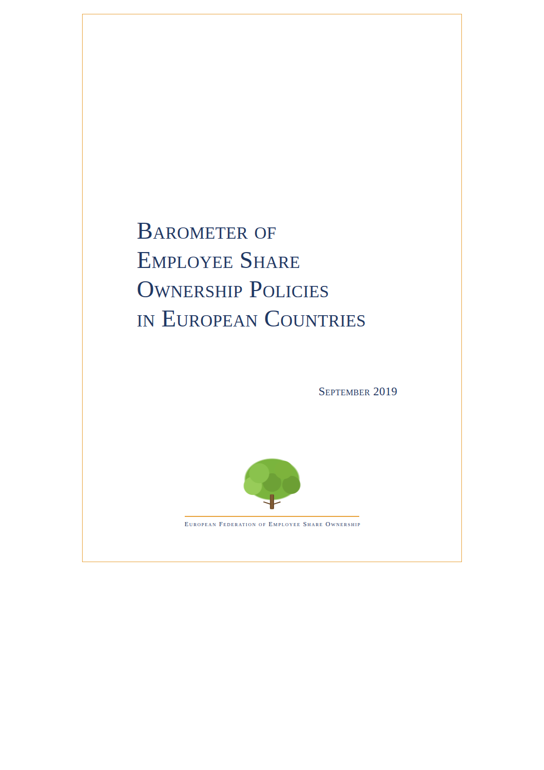Barometer of
Employee Share
Ownership Policies
in European Countries
September 2019
European Federation of Employee Share Ownership